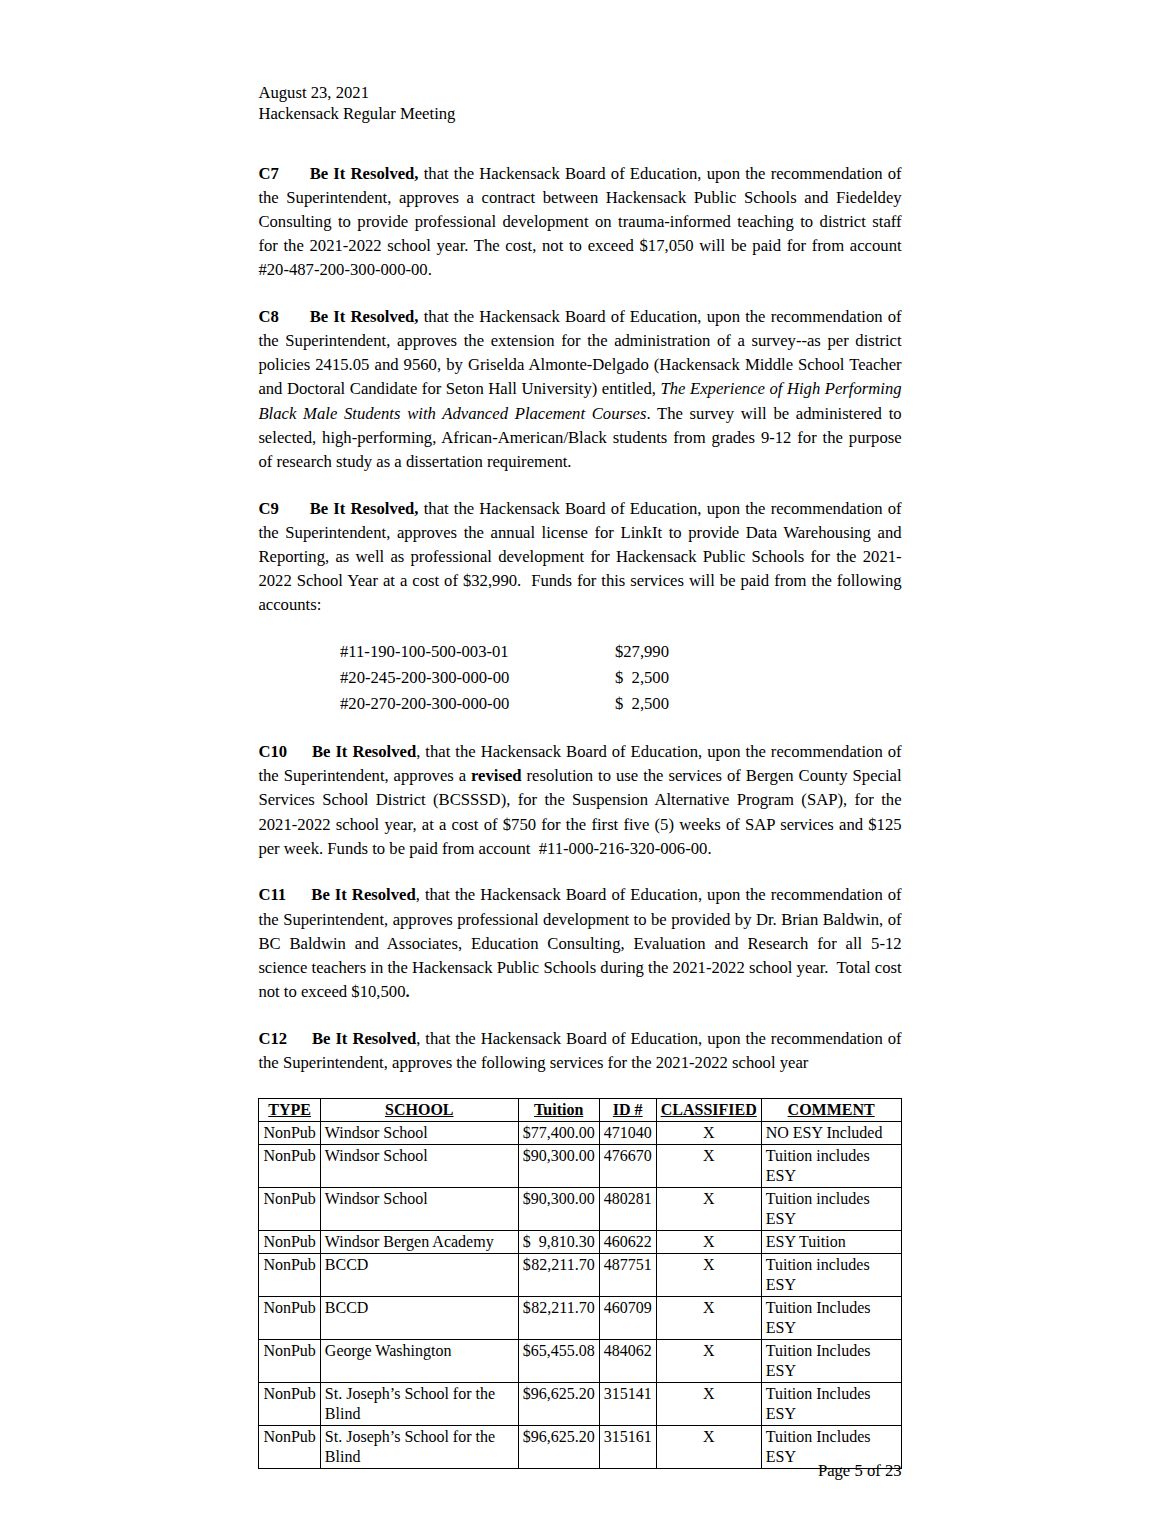August 23, 2021
Hackensack Regular Meeting
C7 Be It Resolved, that the Hackensack Board of Education, upon the recommendation of the Superintendent, approves a contract between Hackensack Public Schools and Fiedeldey Consulting to provide professional development on trauma-informed teaching to district staff for the 2021-2022 school year. The cost, not to exceed $17,050 will be paid for from account #20-487-200-300-000-00.
C8 Be It Resolved, that the Hackensack Board of Education, upon the recommendation of the Superintendent, approves the extension for the administration of a survey--as per district policies 2415.05 and 9560, by Griselda Almonte-Delgado (Hackensack Middle School Teacher and Doctoral Candidate for Seton Hall University) entitled, The Experience of High Performing Black Male Students with Advanced Placement Courses. The survey will be administered to selected, high-performing, African-American/Black students from grades 9-12 for the purpose of research study as a dissertation requirement.
C9 Be It Resolved, that the Hackensack Board of Education, upon the recommendation of the Superintendent, approves the annual license for LinkIt to provide Data Warehousing and Reporting, as well as professional development for Hackensack Public Schools for the 2021-2022 School Year at a cost of $32,990. Funds for this services will be paid from the following accounts:
| #11-190-100-500-003-01 | $27,990 |
| #20-245-200-300-000-00 | $ 2,500 |
| #20-270-200-300-000-00 | $ 2,500 |
C10 Be It Resolved, that the Hackensack Board of Education, upon the recommendation of the Superintendent, approves a revised resolution to use the services of Bergen County Special Services School District (BCSSSD), for the Suspension Alternative Program (SAP), for the 2021-2022 school year, at a cost of $750 for the first five (5) weeks of SAP services and $125 per week. Funds to be paid from account #11-000-216-320-006-00.
C11 Be It Resolved, that the Hackensack Board of Education, upon the recommendation of the Superintendent, approves professional development to be provided by Dr. Brian Baldwin, of BC Baldwin and Associates, Education Consulting, Evaluation and Research for all 5-12 science teachers in the Hackensack Public Schools during the 2021-2022 school year. Total cost not to exceed $10,500.
C12 Be It Resolved, that the Hackensack Board of Education, upon the recommendation of the Superintendent, approves the following services for the 2021-2022 school year
| TYPE | SCHOOL | Tuition | ID # | CLASSIFIED | COMMENT |
| --- | --- | --- | --- | --- | --- |
| NonPub | Windsor School | $ 77,400.00 | 471040 | X | NO ESY Included |
| NonPub | Windsor School | $ 90,300.00 | 476670 | X | Tuition includes ESY |
| NonPub | Windsor School | $ 90,300.00 | 480281 | X | Tuition includes ESY |
| NonPub | Windsor Bergen Academy | $ 9,810.30 | 460622 | X | ESY Tuition |
| NonPub | BCCD | $ 82,211.70 | 487751 | X | Tuition includes ESY |
| NonPub | BCCD | $ 82,211.70 | 460709 | X | Tuition Includes ESY |
| NonPub | George Washington | $ 65,455.08 | 484062 | X | Tuition Includes ESY |
| NonPub | St. Joseph’s School for the Blind | $ 96,625.20 | 315141 | X | Tuition Includes ESY |
| NonPub | St. Joseph’s School for the Blind | $ 96,625.20 | 315161 | X | Tuition Includes ESY |
Page 5 of 23